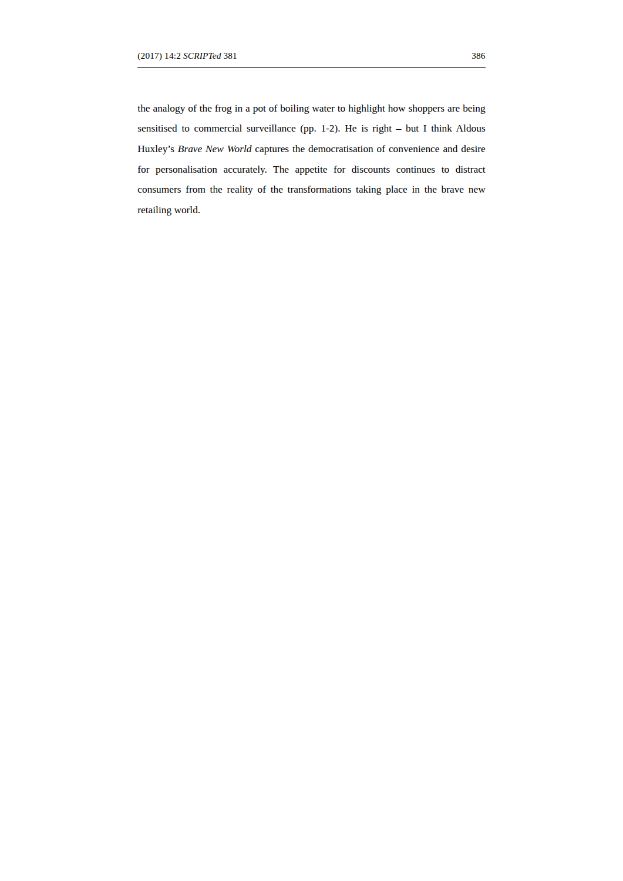(2017) 14:2 SCRIPTed 381 386
the analogy of the frog in a pot of boiling water to highlight how shoppers are being sensitised to commercial surveillance (pp. 1-2). He is right – but I think Aldous Huxley’s Brave New World captures the democratisation of convenience and desire for personalisation accurately. The appetite for discounts continues to distract consumers from the reality of the transformations taking place in the brave new retailing world.